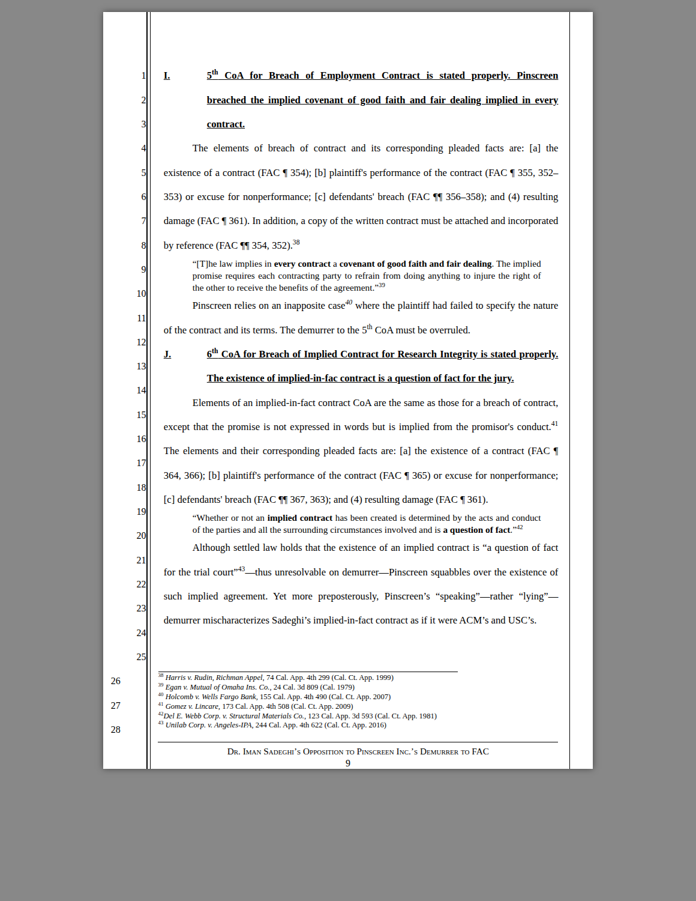1
2
3
4
5
6
7
8
9
10
11
12
13
14
15
16
17
18
19
20
21
22
23
24
25
I.
5th CoA for Breach of Employment Contract is stated properly. Pinscreen breached the implied covenant of good faith and fair dealing implied in every contract.
The elements of breach of contract and its corresponding pleaded facts are: [a] the existence of a contract (FAC ¶ 354); [b] plaintiff's performance of the contract (FAC ¶ 355, 352–353) or excuse for nonperformance; [c] defendants' breach (FAC ¶¶ 356–358); and (4) resulting damage (FAC ¶ 361). In addition, a copy of the written contract must be attached and incorporated by reference (FAC ¶¶ 354, 352).38
“[T]he law implies in every contract a covenant of good faith and fair dealing. The implied promise requires each contracting party to refrain from doing anything to injure the right of the other to receive the benefits of the agreement.”39
Pinscreen relies on an inapposite case40 where the plaintiff had failed to specify the nature of the contract and its terms. The demurrer to the 5th CoA must be overruled.
J.
6th CoA for Breach of Implied Contract for Research Integrity is stated properly. The existence of implied-in-fac contract is a question of fact for the jury.
Elements of an implied-in-fact contract CoA are the same as those for a breach of contract, except that the promise is not expressed in words but is implied from the promisor's conduct.41 The elements and their corresponding pleaded facts are: [a] the existence of a contract (FAC ¶ 364, 366); [b] plaintiff's performance of the contract (FAC ¶ 365) or excuse for nonperformance; [c] defendants' breach (FAC ¶¶ 367, 363); and (4) resulting damage (FAC ¶ 361).
“Whether or not an implied contract has been created is determined by the acts and conduct of the parties and all the surrounding circumstances involved and is a question of fact.”42
Although settled law holds that the existence of an implied contract is “a question of fact for the trial court”43—thus unresolvable on demurrer—Pinscreen squabbles over the existence of such implied agreement. Yet more preposterously, Pinscreen’s “speaking”—rather “lying”—demurrer mischaracterizes Sadeghi’s implied-in-fact contract as if it were ACM’s and USC’s.
26
27
28
38 Harris v. Rudin, Richman Appel, 74 Cal. App. 4th 299 (Cal. Ct. App. 1999)
39 Egan v. Mutual of Omaha Ins. Co., 24 Cal. 3d 809 (Cal. 1979)
40 Holcomb v. Wells Fargo Bank, 155 Cal. App. 4th 490 (Cal. Ct. App. 2007)
41 Gomez v. Lincare, 173 Cal. App. 4th 508 (Cal. Ct. App. 2009)
42Del E. Webb Corp. v. Structural Materials Co., 123 Cal. App. 3d 593 (Cal. Ct. App. 1981)
43 Unilab Corp. v. Angeles-IPA, 244 Cal. App. 4th 622 (Cal. Ct. App. 2016)
Dr. Iman Sadeghi’s Opposition to Pinscreen Inc.’s Demurrer to FAC
9